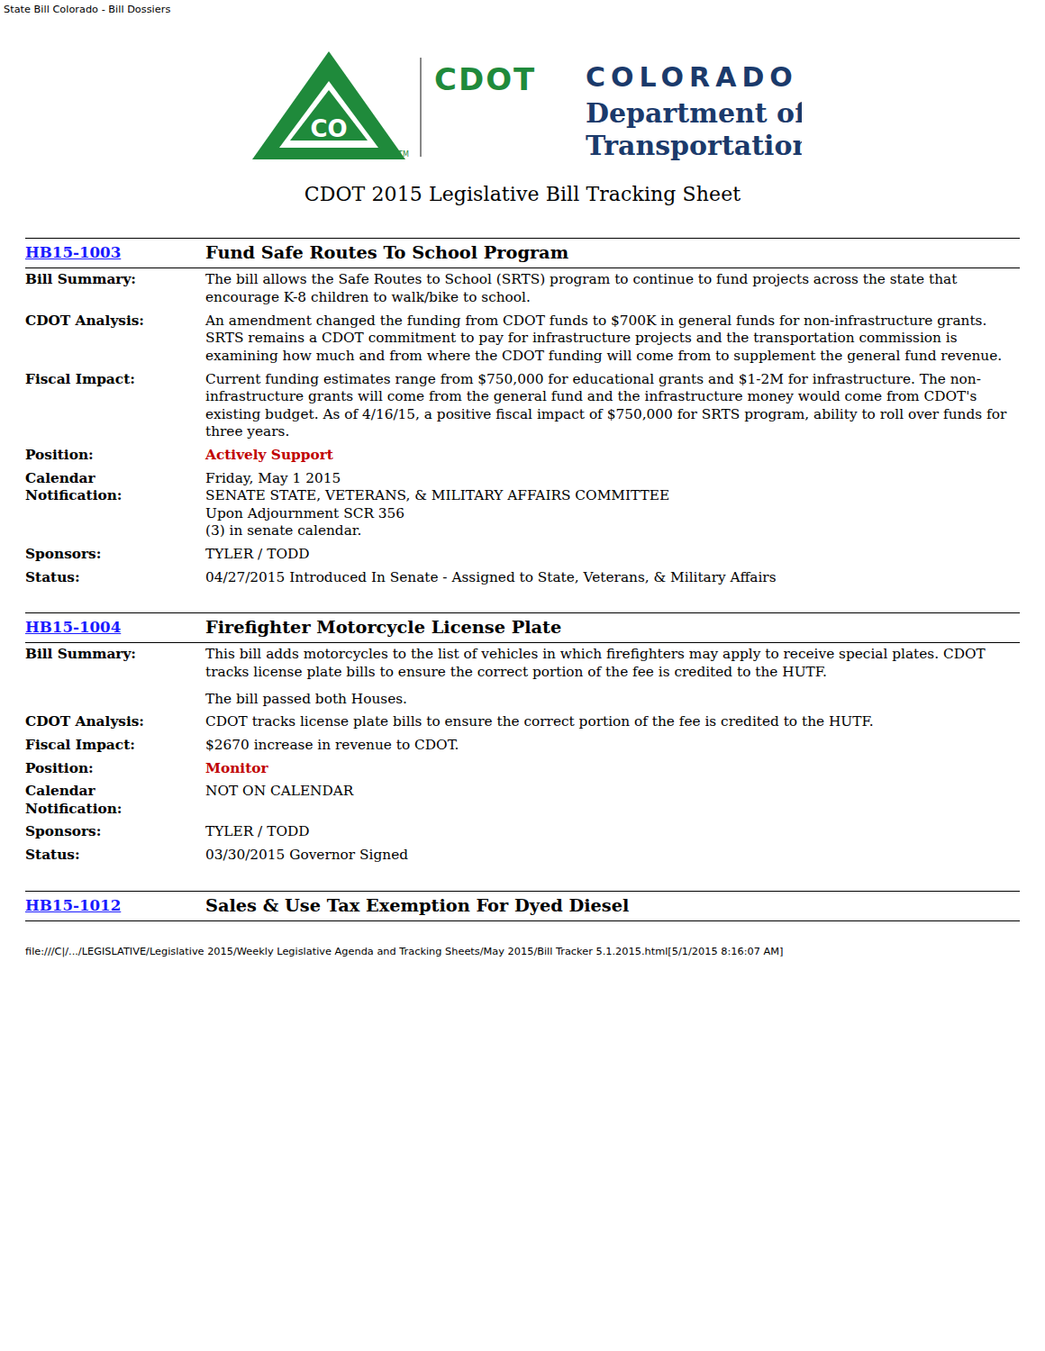State Bill Colorado - Bill Dossiers
CO TM CDOT COLORADO Department of Transportation
CDOT 2015 Legislative Bill Tracking Sheet
| HB15-1003 | Fund Safe Routes To School Program |
| Bill Summary: | The bill allows the Safe Routes to School (SRTS) program to continue to fund projects across the state that encourage K-8 children to walk/bike to school. |
| CDOT Analysis: | An amendment changed the funding from CDOT funds to $700K in general funds for non-infrastructure grants. SRTS remains a CDOT commitment to pay for infrastructure projects and the transportation commission is examining how much and from where the CDOT funding will come from to supplement the general fund revenue. |
| Fiscal Impact: | Current funding estimates range from $750,000 for educational grants and $1-2M for infrastructure. The non-infrastructure grants will come from the general fund and the infrastructure money would come from CDOT's existing budget. As of 4/16/15, a positive fiscal impact of $750,000 for SRTS program, ability to roll over funds for three years. |
| Position: | Actively Support |
| Calendar Notification: | Friday, May 1 2015 SENATE STATE, VETERANS, & MILITARY AFFAIRS COMMITTEE Upon Adjournment SCR 356 (3) in senate calendar. |
| Sponsors: | TYLER / TODD |
| Status: | 04/27/2015 Introduced In Senate - Assigned to State, Veterans, & Military Affairs |
| HB15-1004 | Firefighter Motorcycle License Plate |
| Bill Summary: | This bill adds motorcycles to the list of vehicles in which firefighters may apply to receive special plates. CDOT tracks license plate bills to ensure the correct portion of the fee is credited to the HUTF. The bill passed both Houses. |
| CDOT Analysis: | CDOT tracks license plate bills to ensure the correct portion of the fee is credited to the HUTF. |
| Fiscal Impact: | $2670 increase in revenue to CDOT. |
| Position: | Monitor |
| Calendar Notification: | NOT ON CALENDAR |
| Sponsors: | TYLER / TODD |
| Status: | 03/30/2015 Governor Signed |
| HB15-1012 | Sales & Use Tax Exemption For Dyed Diesel |
file:///C|/.../LEGISLATIVE/Legislative 2015/Weekly Legislative Agenda and Tracking Sheets/May 2015/Bill Tracker 5.1.2015.html[5/1/2015 8:16:07 AM]